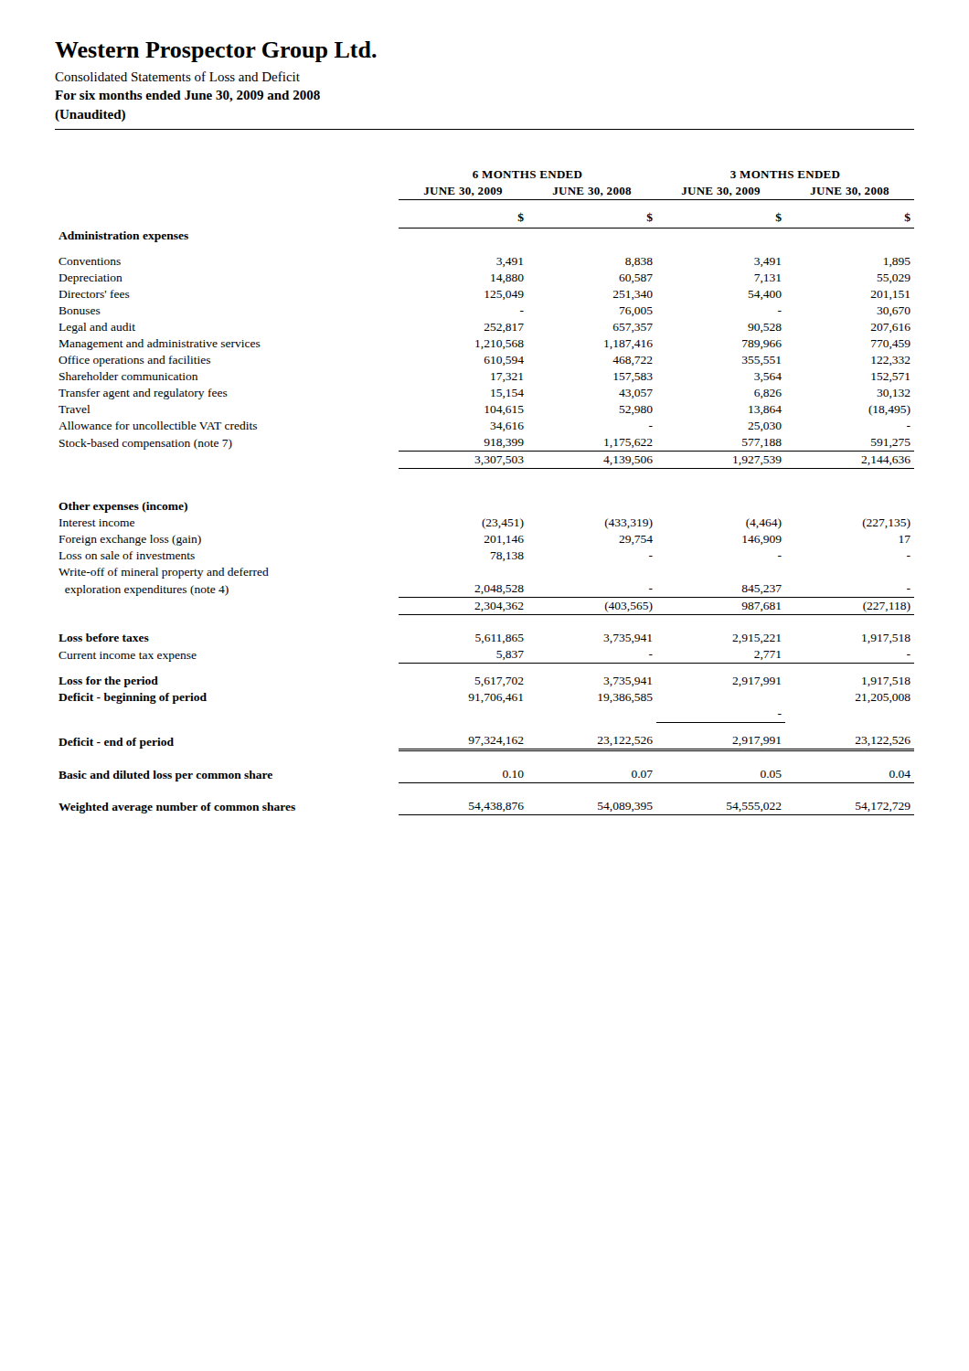Western Prospector Group Ltd.
Consolidated Statements of Loss and Deficit
For six months ended June 30, 2009 and 2008
(Unaudited)
| | 6 MONTHS ENDED | 3 MONTHS ENDED |
| | JUNE 30, 2009 | JUNE 30, 2008 | JUNE 30, 2009 | JUNE 30, 2008 |
| | $ | $ | $ | $ |
| Administration expenses | | | | |
| Conventions | 3,491 | 8,838 | 3,491 | 1,895 |
| Depreciation | 14,880 | 60,587 | 7,131 | 55,029 |
| Directors' fees | 125,049 | 251,340 | 54,400 | 201,151 |
| Bonuses | - | 76,005 | - | 30,670 |
| Legal and audit | 252,817 | 657,357 | 90,528 | 207,616 |
| Management and administrative services | 1,210,568 | 1,187,416 | 789,966 | 770,459 |
| Office operations and facilities | 610,594 | 468,722 | 355,551 | 122,332 |
| Shareholder communication | 17,321 | 157,583 | 3,564 | 152,571 |
| Transfer agent and regulatory fees | 15,154 | 43,057 | 6,826 | 30,132 |
| Travel | 104,615 | 52,980 | 13,864 | (18,495) |
| Allowance for uncollectible VAT credits | 34,616 | - | 25,030 | - |
| Stock-based compensation (note 7) | 918,399 | 1,175,622 | 577,188 | 591,275 |
| | 3,307,503 | 4,139,506 | 1,927,539 | 2,144,636 |
| Other expenses (income) | | | | |
| Interest income | (23,451) | (433,319) | (4,464) | (227,135) |
| Foreign exchange loss (gain) | 201,146 | 29,754 | 146,909 | 17 |
| Loss on sale of investments | 78,138 | - | - | - |
| Write-off of mineral property and deferred | | | | |
| exploration expenditures (note 4) | 2,048,528 | - | 845,237 | - |
| | 2,304,362 | (403,565) | 987,681 | (227,118) |
| Loss before taxes | 5,611,865 | 3,735,941 | 2,915,221 | 1,917,518 |
| Current income tax expense | 5,837 | - | 2,771 | - |
| Loss for the period | 5,617,702 | 3,735,941 | 2,917,991 | 1,917,518 |
| Deficit - beginning of period | 91,706,461 | 19,386,585 | | 21,205,008 |
| | | | - | |
| Deficit - end of period | 97,324,162 | 23,122,526 | 2,917,991 | 23,122,526 |
| Basic and diluted loss per common share | 0.10 | 0.07 | 0.05 | 0.04 |
| Weighted average number of common shares | 54,438,876 | 54,089,395 | 54,555,022 | 54,172,729 |